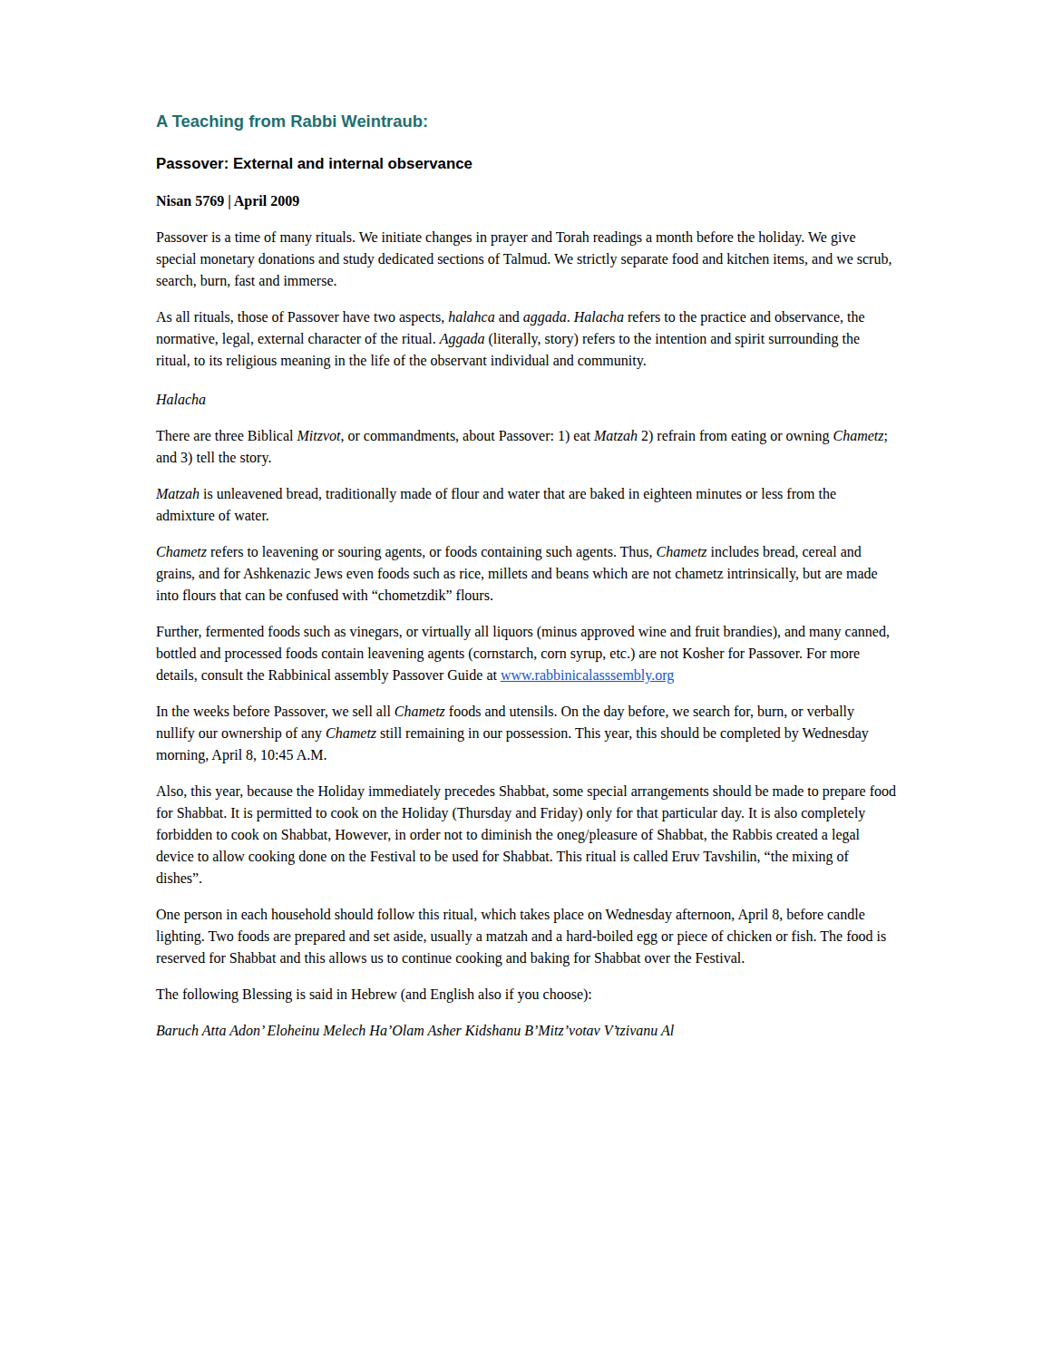A Teaching from Rabbi Weintraub:
Passover: External and internal observance
Nisan 5769 | April 2009
Passover is a time of many rituals. We initiate changes in prayer and Torah readings a month before the holiday. We give special monetary donations and study dedicated sections of Talmud. We strictly separate food and kitchen items, and we scrub, search, burn, fast and immerse.
As all rituals, those of Passover have two aspects, halahca and aggada. Halacha refers to the practice and observance, the normative, legal, external character of the ritual. Aggada (literally, story) refers to the intention and spirit surrounding the ritual, to its religious meaning in the life of the observant individual and community.
Halacha
There are three Biblical Mitzvot, or commandments, about Passover: 1) eat Matzah 2) refrain from eating or owning Chametz; and 3) tell the story.
Matzah is unleavened bread, traditionally made of flour and water that are baked in eighteen minutes or less from the admixture of water.
Chametz refers to leavening or souring agents, or foods containing such agents. Thus, Chametz includes bread, cereal and grains, and for Ashkenazic Jews even foods such as rice, millets and beans which are not chametz intrinsically, but are made into flours that can be confused with “chometzdik” flours.
Further, fermented foods such as vinegars, or virtually all liquors (minus approved wine and fruit brandies), and many canned, bottled and processed foods contain leavening agents (cornstarch, corn syrup, etc.) are not Kosher for Passover. For more details, consult the Rabbinical assembly Passover Guide at www.rabbinicalasssembly.org
In the weeks before Passover, we sell all Chametz foods and utensils. On the day before, we search for, burn, or verbally nullify our ownership of any Chametz still remaining in our possession. This year, this should be completed by Wednesday morning, April 8, 10:45 A.M.
Also, this year, because the Holiday immediately precedes Shabbat, some special arrangements should be made to prepare food for Shabbat. It is permitted to cook on the Holiday (Thursday and Friday) only for that particular day. It is also completely forbidden to cook on Shabbat, However, in order not to diminish the oneg/pleasure of Shabbat, the Rabbis created a legal device to allow cooking done on the Festival to be used for Shabbat. This ritual is called Eruv Tavshilin, “the mixing of dishes”.
One person in each household should follow this ritual, which takes place on Wednesday afternoon, April 8, before candle lighting. Two foods are prepared and set aside, usually a matzah and a hard-boiled egg or piece of chicken or fish. The food is reserved for Shabbat and this allows us to continue cooking and baking for Shabbat over the Festival.
The following Blessing is said in Hebrew (and English also if you choose):
Baruch Atta Adon’ Eloheinu Melech Ha’Olam Asher Kidshanu B’Mitz’votav V’tzivanu Al